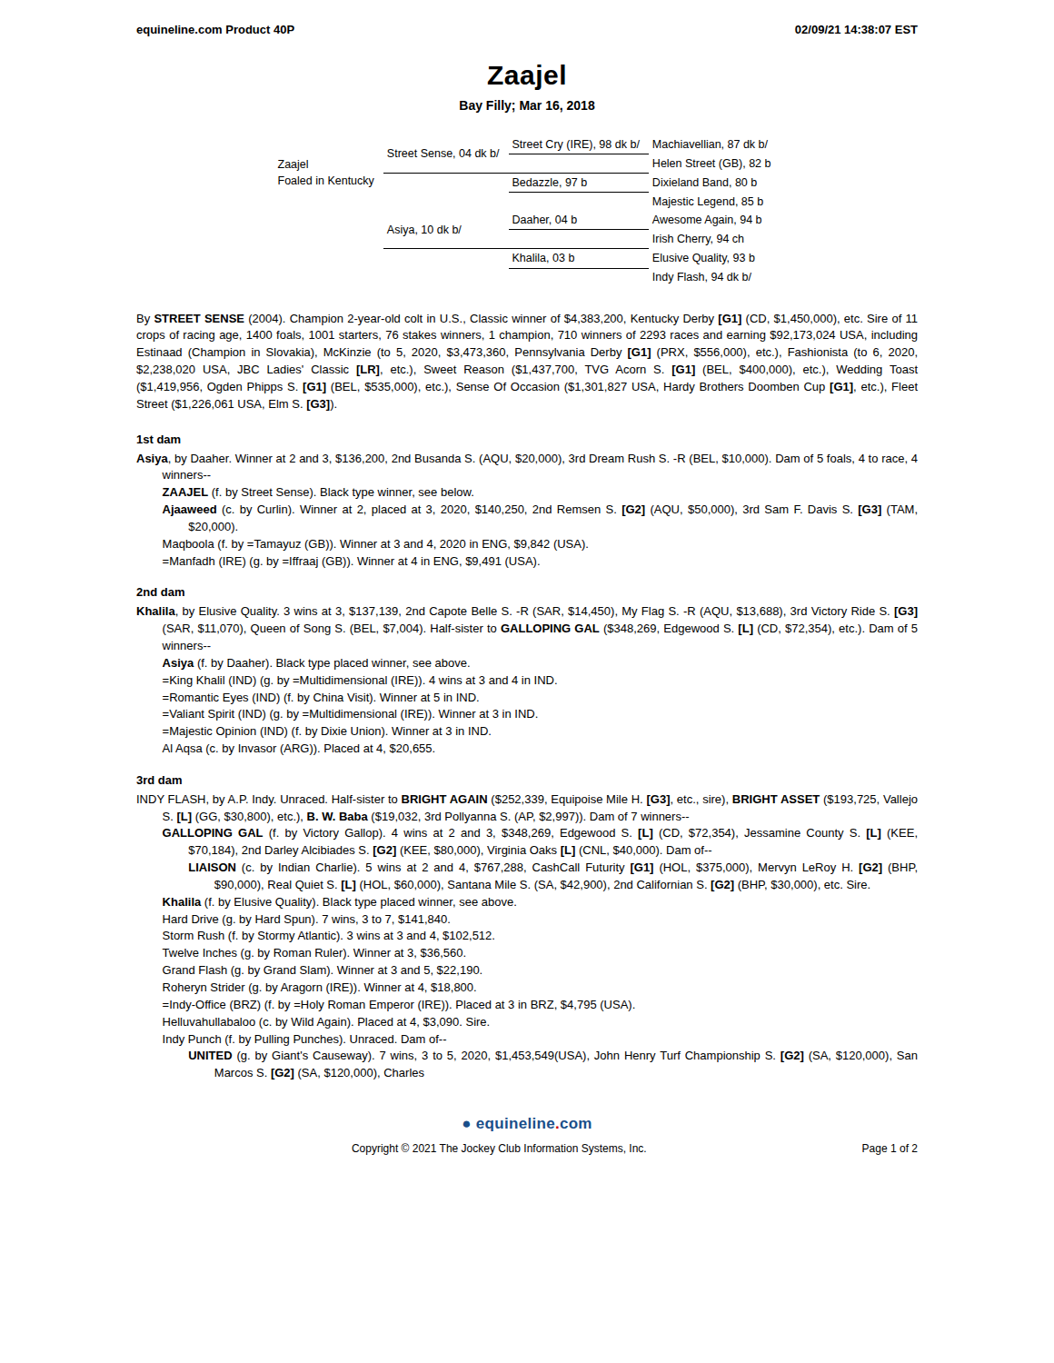equineline.com Product 40P 02/09/21 14:38:07 EST
Zaajel
Bay Filly; Mar 16, 2018
| Zaajel Foaled in Kentucky | Street Sense, 04 dk b/ | Street Cry (IRE), 98 dk b/ | Machiavellian, 87 dk b/ |
| | Helen Street (GB), 82 b |
| | Bedazzle, 97 b | Dixieland Band, 80 b |
| | Majestic Legend, 85 b |
| | Asiya, 10 dk b/ | Daaher, 04 b | Awesome Again, 94 b |
| | Irish Cherry, 94 ch |
| | Khalila, 03 b | Elusive Quality, 93 b |
| | Indy Flash, 94 dk b/ |
By STREET SENSE (2004). Champion 2-year-old colt in U.S., Classic winner of $4,383,200, Kentucky Derby [G1] (CD, $1,450,000), etc. Sire of 11 crops of racing age, 1400 foals, 1001 starters, 76 stakes winners, 1 champion, 710 winners of 2293 races and earning $92,173,024 USA, including Estinaad (Champion in Slovakia), McKinzie (to 5, 2020, $3,473,360, Pennsylvania Derby [G1] (PRX, $556,000), etc.), Fashionista (to 6, 2020, $2,238,020 USA, JBC Ladies' Classic [LR], etc.), Sweet Reason ($1,437,700, TVG Acorn S. [G1] (BEL, $400,000), etc.), Wedding Toast ($1,419,956, Ogden Phipps S. [G1] (BEL, $535,000), etc.), Sense Of Occasion ($1,301,827 USA, Hardy Brothers Doomben Cup [G1], etc.), Fleet Street ($1,226,061 USA, Elm S. [G3]).
1st dam
Asiya, by Daaher. Winner at 2 and 3, $136,200, 2nd Busanda S. (AQU, $20,000), 3rd Dream Rush S. -R (BEL, $10,000). Dam of 5 foals, 4 to race, 4 winners--
ZAAJEL (f. by Street Sense). Black type winner, see below.
Ajaaweed (c. by Curlin). Winner at 2, placed at 3, 2020, $140,250, 2nd Remsen S. [G2] (AQU, $50,000), 3rd Sam F. Davis S. [G3] (TAM, $20,000).
Maqboola (f. by =Tamayuz (GB)). Winner at 3 and 4, 2020 in ENG, $9,842 (USA).
=Manfadh (IRE) (g. by =Iffraaj (GB)). Winner at 4 in ENG, $9,491 (USA).
2nd dam
Khalila, by Elusive Quality. 3 wins at 3, $137,139, 2nd Capote Belle S. -R (SAR, $14,450), My Flag S. -R (AQU, $13,688), 3rd Victory Ride S. [G3] (SAR, $11,070), Queen of Song S. (BEL, $7,004). Half-sister to GALLOPING GAL ($348,269, Edgewood S. [L] (CD, $72,354), etc.). Dam of 5 winners--
Asiya (f. by Daaher). Black type placed winner, see above.
=King Khalil (IND) (g. by =Multidimensional (IRE)). 4 wins at 3 and 4 in IND.
=Romantic Eyes (IND) (f. by China Visit). Winner at 5 in IND.
=Valiant Spirit (IND) (g. by =Multidimensional (IRE)). Winner at 3 in IND.
=Majestic Opinion (IND) (f. by Dixie Union). Winner at 3 in IND.
Al Aqsa (c. by Invasor (ARG)). Placed at 4, $20,655.
3rd dam
INDY FLASH, by A.P. Indy. Unraced. Half-sister to BRIGHT AGAIN ($252,339, Equipoise Mile H. [G3], etc., sire), BRIGHT ASSET ($193,725, Vallejo S. [L] (GG, $30,800), etc.), B. W. Baba ($19,032, 3rd Pollyanna S. (AP, $2,997)). Dam of 7 winners--
GALLOPING GAL (f. by Victory Gallop). 4 wins at 2 and 3, $348,269, Edgewood S. [L] (CD, $72,354), Jessamine County S. [L] (KEE, $70,184), 2nd Darley Alcibiades S. [G2] (KEE, $80,000), Virginia Oaks [L] (CNL, $40,000). Dam of--
LIAISON (c. by Indian Charlie). 5 wins at 2 and 4, $767,288, CashCall Futurity [G1] (HOL, $375,000), Mervyn LeRoy H. [G2] (BHP, $90,000), Real Quiet S. [L] (HOL, $60,000), Santana Mile S. (SA, $42,900), 2nd Californian S. [G2] (BHP, $30,000), etc. Sire.
Khalila (f. by Elusive Quality). Black type placed winner, see above.
Hard Drive (g. by Hard Spun). 7 wins, 3 to 7, $141,840.
Storm Rush (f. by Stormy Atlantic). 3 wins at 3 and 4, $102,512.
Twelve Inches (g. by Roman Ruler). Winner at 3, $36,560.
Grand Flash (g. by Grand Slam). Winner at 3 and 5, $22,190.
Roheryn Strider (g. by Aragorn (IRE)). Winner at 4, $18,800.
=Indy-Office (BRZ) (f. by =Holy Roman Emperor (IRE)). Placed at 3 in BRZ, $4,795 (USA).
Helluvahullabaloo (c. by Wild Again). Placed at 4, $3,090. Sire.
Indy Punch (f. by Pulling Punches). Unraced. Dam of--
UNITED (g. by Giant's Causeway). 7 wins, 3 to 5, 2020, $1,453,549(USA), John Henry Turf Championship S. [G2] (SA, $120,000), San Marcos S. [G2] (SA, $120,000), Charles
● equineline. com
Copyright © 2021 The Jockey Club Information Systems, Inc. Page 1 of 2